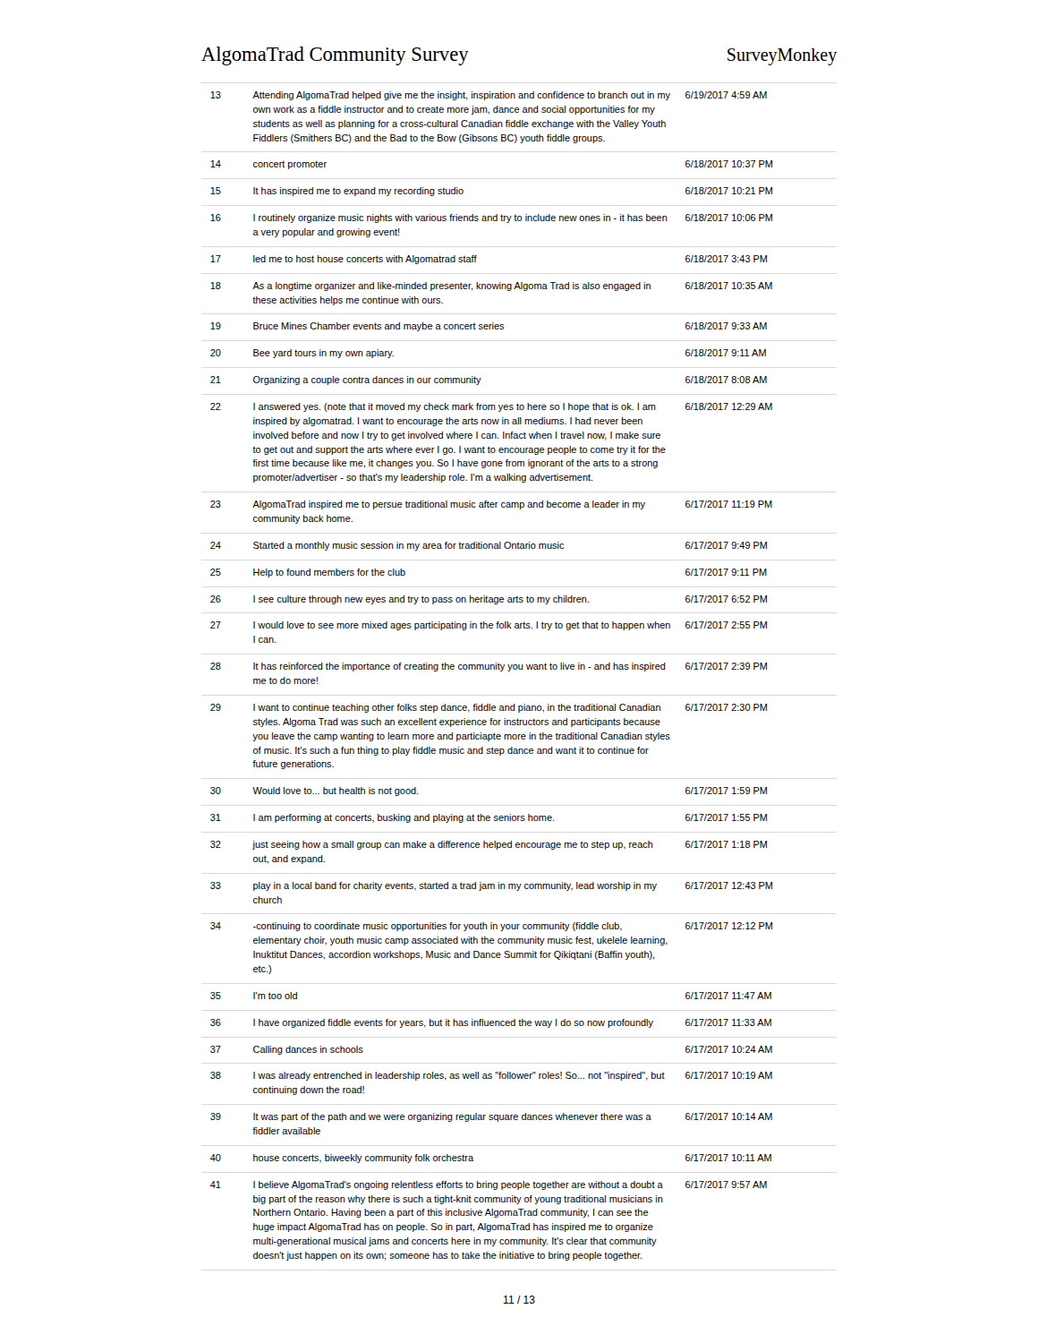AlgomaTrad Community Survey
SurveyMonkey
| 13 | Attending AlgomaTrad helped give me the insight, inspiration and confidence to branch out in my own work as a fiddle instructor and to create more jam, dance and social opportunities for my students as well as planning for a cross-cultural Canadian fiddle exchange with the Valley Youth Fiddlers (Smithers BC) and the Bad to the Bow (Gibsons BC) youth fiddle groups. | 6/19/2017 4:59 AM |
| 14 | concert promoter | 6/18/2017 10:37 PM |
| 15 | It has inspired me to expand my recording studio | 6/18/2017 10:21 PM |
| 16 | I routinely organize music nights with various friends and try to include new ones in - it has been a very popular and growing event! | 6/18/2017 10:06 PM |
| 17 | led me to host house concerts with Algomatrad staff | 6/18/2017 3:43 PM |
| 18 | As a longtime organizer and like-minded presenter, knowing Algoma Trad is also engaged in these activities helps me continue with ours. | 6/18/2017 10:35 AM |
| 19 | Bruce Mines Chamber events and maybe a concert series | 6/18/2017 9:33 AM |
| 20 | Bee yard tours in my own apiary. | 6/18/2017 9:11 AM |
| 21 | Organizing a couple contra dances in our community | 6/18/2017 8:08 AM |
| 22 | I answered yes. (note that it moved my check mark from yes to here so I hope that is ok. I am inspired by algomatrad. I want to encourage the arts now in all mediums. I had never been involved before and now I try to get involved where I can. Infact when I travel now, I make sure to get out and support the arts where ever I go. I want to encourage people to come try it for the first time because like me, it changes you. So I have gone from ignorant of the arts to a strong promoter/advertiser - so that's my leadership role. I'm a walking advertisement. | 6/18/2017 12:29 AM |
| 23 | AlgomaTrad inspired me to persue traditional music after camp and become a leader in my community back home. | 6/17/2017 11:19 PM |
| 24 | Started a monthly music session in my area for traditional Ontario music | 6/17/2017 9:49 PM |
| 25 | Help to found members for the club | 6/17/2017 9:11 PM |
| 26 | I see culture through new eyes and try to pass on heritage arts to my children. | 6/17/2017 6:52 PM |
| 27 | I would love to see more mixed ages participating in the folk arts. I try to get that to happen when I can. | 6/17/2017 2:55 PM |
| 28 | It has reinforced the importance of creating the community you want to live in - and has inspired me to do more! | 6/17/2017 2:39 PM |
| 29 | I want to continue teaching other folks step dance, fiddle and piano, in the traditional Canadian styles. Algoma Trad was such an excellent experience for instructors and participants because you leave the camp wanting to learn more and particiapte more in the traditional Canadian styles of music. It's such a fun thing to play fiddle music and step dance and want it to continue for future generations. | 6/17/2017 2:30 PM |
| 30 | Would love to... but health is not good. | 6/17/2017 1:59 PM |
| 31 | I am performing at concerts, busking and playing at the seniors home. | 6/17/2017 1:55 PM |
| 32 | just seeing how a small group can make a difference helped encourage me to step up, reach out, and expand. | 6/17/2017 1:18 PM |
| 33 | play in a local band for charity events, started a trad jam in my community, lead worship in my church | 6/17/2017 12:43 PM |
| 34 | -continuing to coordinate music opportunities for youth in your community (fiddle club, elementary choir, youth music camp associated with the community music fest, ukelele learning, Inuktitut Dances, accordion workshops, Music and Dance Summit for Qikiqtani (Baffin youth), etc.) | 6/17/2017 12:12 PM |
| 35 | I'm too old | 6/17/2017 11:47 AM |
| 36 | I have organized fiddle events for years, but it has influenced the way I do so now profoundly | 6/17/2017 11:33 AM |
| 37 | Calling dances in schools | 6/17/2017 10:24 AM |
| 38 | I was already entrenched in leadership roles, as well as "follower" roles! So... not "inspired", but continuing down the road! | 6/17/2017 10:19 AM |
| 39 | It was part of the path and we were organizing regular square dances whenever there was a fiddler available | 6/17/2017 10:14 AM |
| 40 | house concerts, biweekly community folk orchestra | 6/17/2017 10:11 AM |
| 41 | I believe AlgomaTrad's ongoing relentless efforts to bring people together are without a doubt a big part of the reason why there is such a tight-knit community of young traditional musicians in Northern Ontario. Having been a part of this inclusive AlgomaTrad community, I can see the huge impact AlgomaTrad has on people. So in part, AlgomaTrad has inspired me to organize multi-generational musical jams and concerts here in my community. It's clear that community doesn't just happen on its own; someone has to take the initiative to bring people together. | 6/17/2017 9:57 AM |
11 / 13